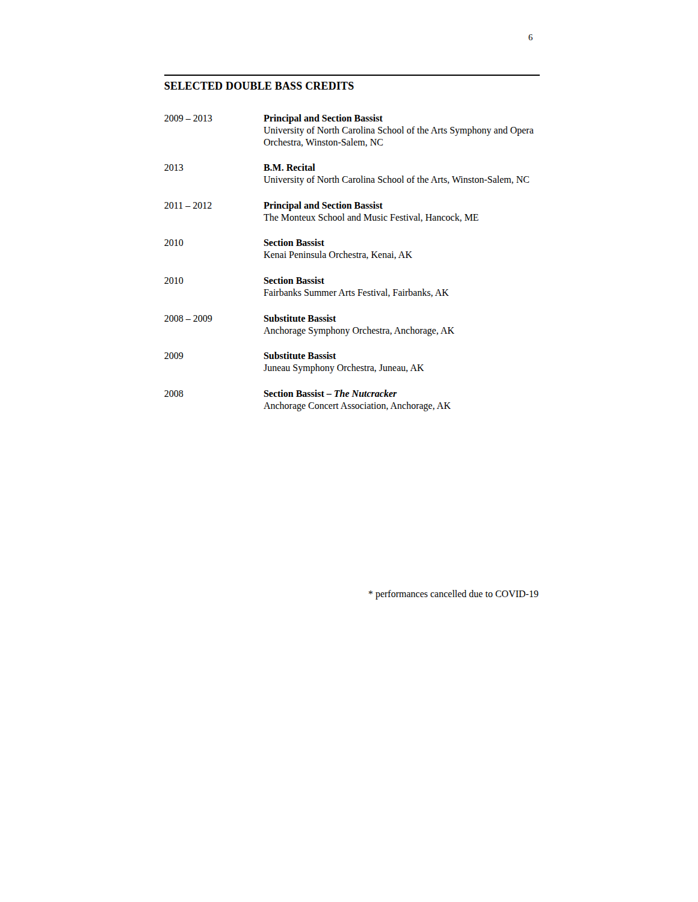6
Selected Double Bass Credits
| 2009 – 2013 | Principal and Section Bassist University of North Carolina School of the Arts Symphony and Opera Orchestra, Winston-Salem, NC |
| 2013 | B.M. Recital University of North Carolina School of the Arts, Winston-Salem, NC |
| 2011 – 2012 | Principal and Section Bassist The Monteux School and Music Festival, Hancock, ME |
| 2010 | Section Bassist Kenai Peninsula Orchestra, Kenai, AK |
| 2010 | Section Bassist Fairbanks Summer Arts Festival, Fairbanks, AK |
| 2008 – 2009 | Substitute Bassist Anchorage Symphony Orchestra, Anchorage, AK |
| 2009 | Substitute Bassist Juneau Symphony Orchestra, Juneau, AK |
| 2008 | Section Bassist – The Nutcracker Anchorage Concert Association, Anchorage, AK |
* performances cancelled due to COVID-19